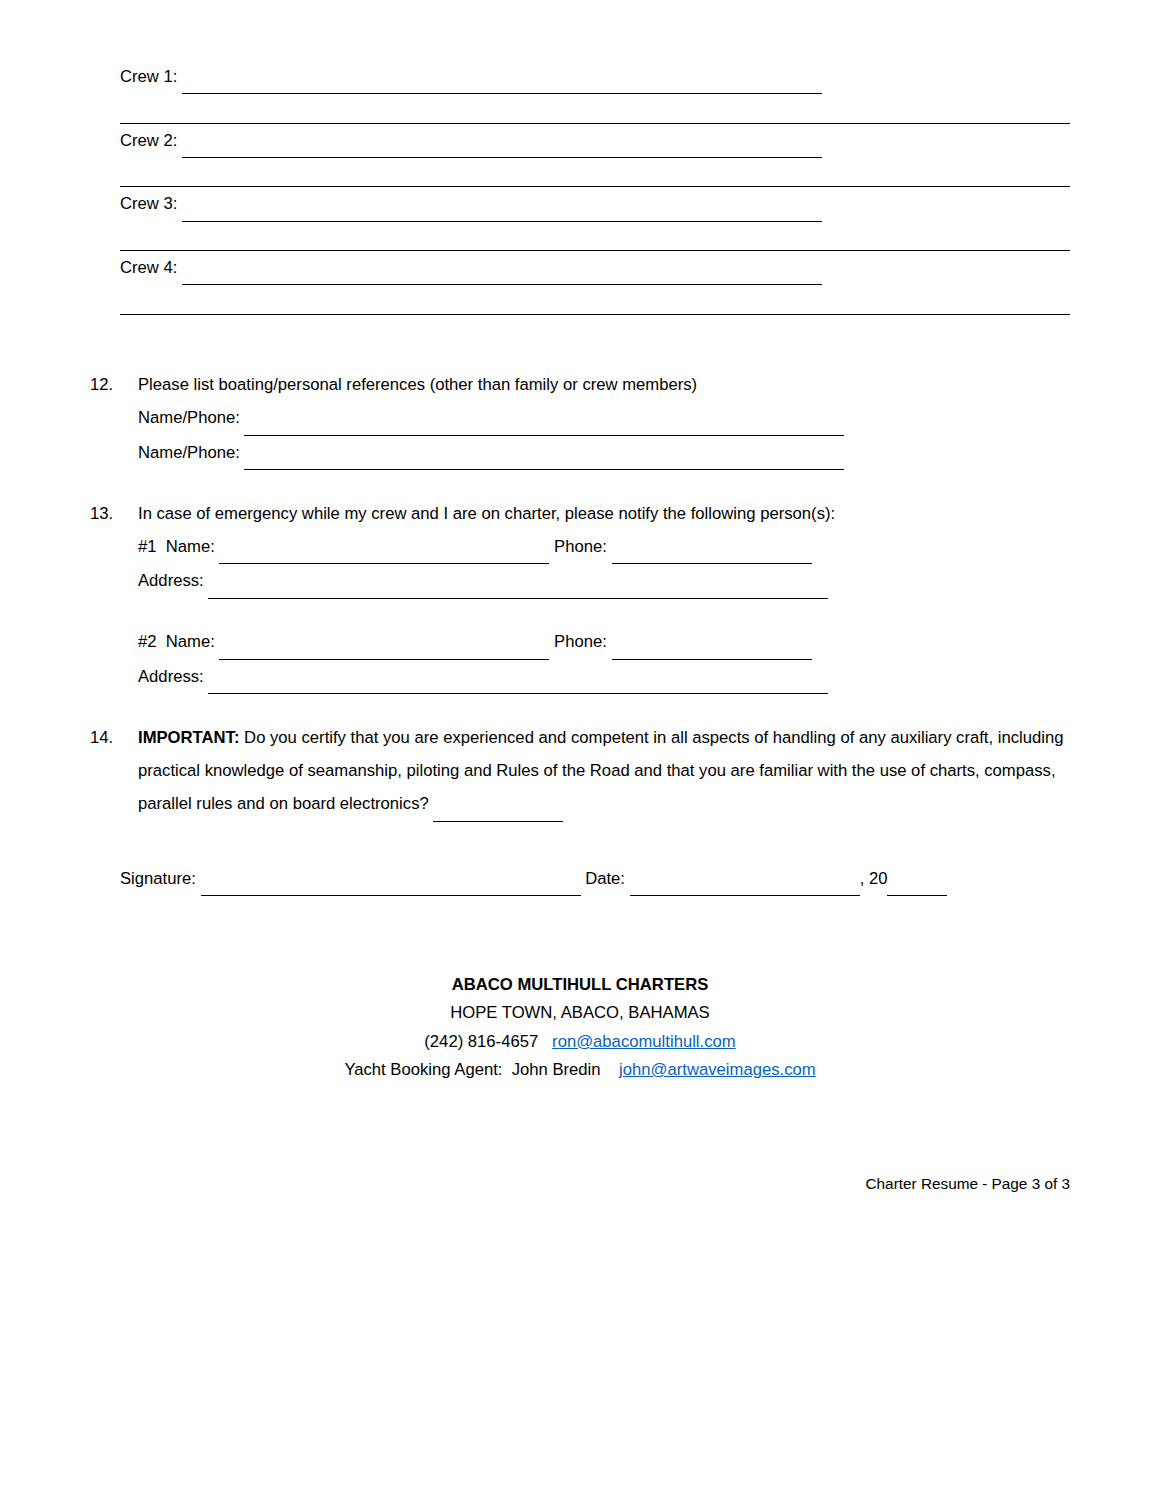Crew 1:
Crew 2:
Crew 3:
Crew 4:
12. Please list boating/personal references (other than family or crew members)
Name/Phone:
Name/Phone:
13. In case of emergency while my crew and I are on charter, please notify the following person(s):
#1 Name: Phone:
Address:
#2 Name: Phone:
Address:
14. IMPORTANT: Do you certify that you are experienced and competent in all aspects of handling of any auxiliary craft, including practical knowledge of seamanship, piloting and Rules of the Road and that you are familiar with the use of charts, compass, parallel rules and on board electronics?
Signature: Date: , 20
ABACO MULTIHULL CHARTERS
HOPE TOWN, ABACO, BAHAMAS
(242) 816-4657 ron@abacomultihull.com
Yacht Booking Agent: John Bredin john@artwaveimages.com
Charter Resume - Page 3 of 3